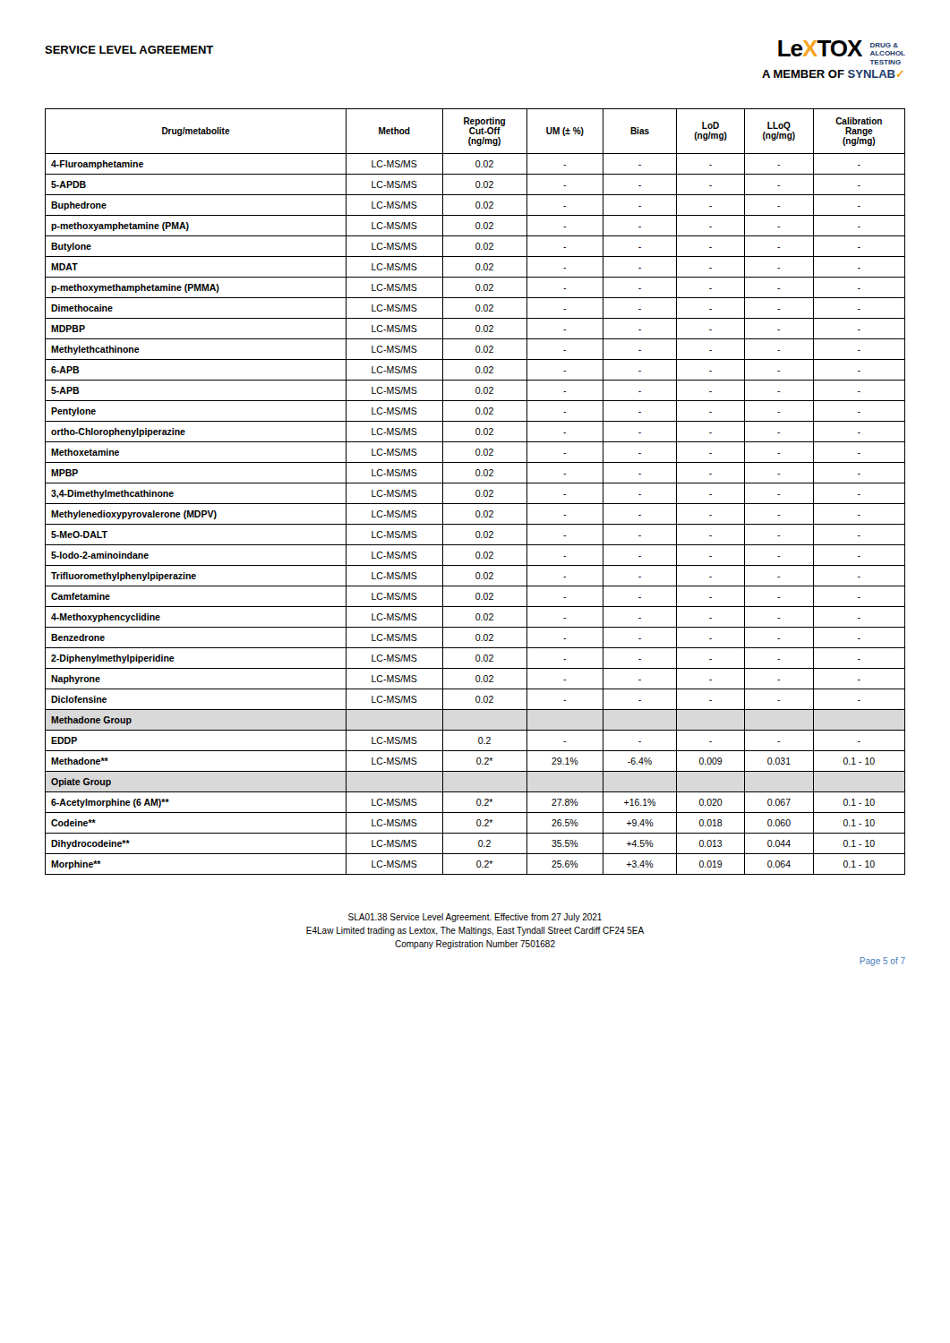SERVICE LEVEL AGREEMENT
LeXTOX DRUG &
ALCOHOL
TESTING
A MEMBER OF SYN LAB✓
| Drug/metabolite | Method | Reporting Cut-Off (ng/mg) | UM (± %) | Bias | LoD (ng/mg) | LLoQ (ng/mg) | Calibration Range (ng/mg) |
| --- | --- | --- | --- | --- | --- | --- | --- |
| 4-Fluroamphetamine | LC-MS/MS | 0.02 | - | - | - | - | - |
| 5-APDB | LC-MS/MS | 0.02 | - | - | - | - | - |
| Buphedrone | LC-MS/MS | 0.02 | - | - | - | - | - |
| p-methoxyamphetamine (PMA) | LC-MS/MS | 0.02 | - | - | - | - | - |
| Butylone | LC-MS/MS | 0.02 | - | - | - | - | - |
| MDAT | LC-MS/MS | 0.02 | - | - | - | - | - |
| p-methoxymethamphetamine (PMMA) | LC-MS/MS | 0.02 | - | - | - | - | - |
| Dimethocaine | LC-MS/MS | 0.02 | - | - | - | - | - |
| MDPBP | LC-MS/MS | 0.02 | - | - | - | - | - |
| Methylethcathinone | LC-MS/MS | 0.02 | - | - | - | - | - |
| 6-APB | LC-MS/MS | 0.02 | - | - | - | - | - |
| 5-APB | LC-MS/MS | 0.02 | - | - | - | - | - |
| Pentylone | LC-MS/MS | 0.02 | - | - | - | - | - |
| ortho-Chlorophenylpiperazine | LC-MS/MS | 0.02 | - | - | - | - | - |
| Methoxetamine | LC-MS/MS | 0.02 | - | - | - | - | - |
| MPBP | LC-MS/MS | 0.02 | - | - | - | - | - |
| 3,4-Dimethylmethcathinone | LC-MS/MS | 0.02 | - | - | - | - | - |
| Methylenedioxypyrovalerone (MDPV) | LC-MS/MS | 0.02 | - | - | - | - | - |
| 5-MeO-DALT | LC-MS/MS | 0.02 | - | - | - | - | - |
| 5-Iodo-2-aminoindane | LC-MS/MS | 0.02 | - | - | - | - | - |
| Trifluoromethylphenylpiperazine | LC-MS/MS | 0.02 | - | - | - | - | - |
| Camfetamine | LC-MS/MS | 0.02 | - | - | - | - | - |
| 4-Methoxyphencyclidine | LC-MS/MS | 0.02 | - | - | - | - | - |
| Benzedrone | LC-MS/MS | 0.02 | - | - | - | - | - |
| 2-Diphenylmethylpiperidine | LC-MS/MS | 0.02 | - | - | - | - | - |
| Naphyrone | LC-MS/MS | 0.02 | - | - | - | - | - |
| Diclofensine | LC-MS/MS | 0.02 | - | - | - | - | - |
| Methadone Group | | | | | | | |
| EDDP | LC-MS/MS | 0.2 | - | - | - | - | - |
| Methadone** | LC-MS/MS | 0.2* | 29.1% | -6.4% | 0.009 | 0.031 | 0.1 - 10 |
| Opiate Group | | | | | | | |
| 6-Acetylmorphine (6 AM)** | LC-MS/MS | 0.2* | 27.8% | +16.1% | 0.020 | 0.067 | 0.1 - 10 |
| Codeine** | LC-MS/MS | 0.2* | 26.5% | +9.4% | 0.018 | 0.060 | 0.1 - 10 |
| Dihydrocodeine** | LC-MS/MS | 0.2 | 35.5% | +4.5% | 0.013 | 0.044 | 0.1 - 10 |
| Morphine** | LC-MS/MS | 0.2* | 25.6% | +3.4% | 0.019 | 0.064 | 0.1 - 10 |
SLA01.38 Service Level Agreement. Effective from 27 July 2021
E4Law Limited trading as Lextox, The Maltings, East Tyndall Street Cardiff CF24 5EA
Company Registration Number 7501682
Page 5 of 7